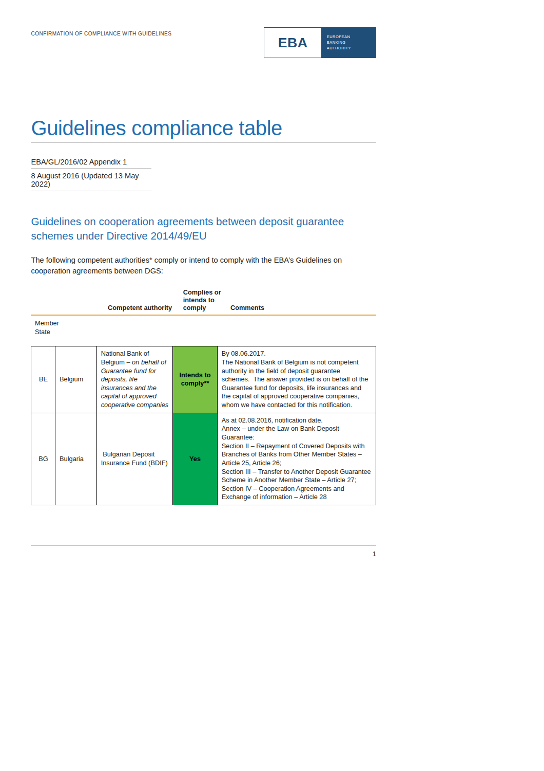Confirmation of compliance with guidelines
EBA
EUROPEAN
BANKING
AUTHORITY
Guidelines compliance table
EBA/GL/2016/02 Appendix 1
8 August 2016 (Updated 13 May 2022)
Guidelines on cooperation agreements between deposit guarantee schemes under Directive 2014/49/EU
The following competent authorities* comply or intend to comply with the EBA’s Guidelines on cooperation agreements between DGS:
Competent authority
Complies or intends to comply
Comments
Member
State
| BE | Belgium | National Bank of Belgium – on behalf of Guarantee fund for deposits, life insurances and the capital of approved cooperative companies | Intends to comply** | By 08.06.2017. The National Bank of Belgium is not competent authority in the field of deposit guarantee schemes. The answer provided is on behalf of the Guarantee fund for deposits, life insurances and the capital of approved cooperative companies, whom we have contacted for this notification. |
| BG | Bulgaria | Bulgarian Deposit Insurance Fund (BDIF) | Yes | As at 02.08.2016, notification date. Annex – under the Law on Bank Deposit Guarantee: Section II – Repayment of Covered Deposits with Branches of Banks from Other Member States – Article 25, Article 26; Section III – Transfer to Another Deposit Guarantee Scheme in Another Member State – Article 27; Section IV – Cooperation Agreements and Exchange of information – Article 28 |
1